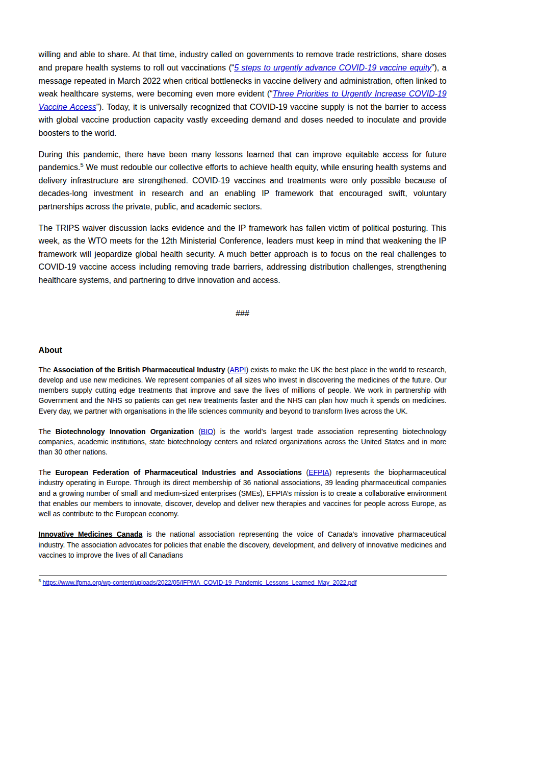willing and able to share. At that time, industry called on governments to remove trade restrictions, share doses and prepare health systems to roll out vaccinations (“5 steps to urgently advance COVID-19 vaccine equity”), a message repeated in March 2022 when critical bottlenecks in vaccine delivery and administration, often linked to weak healthcare systems, were becoming even more evident (“Three Priorities to Urgently Increase COVID-19 Vaccine Access”). Today, it is universally recognized that COVID-19 vaccine supply is not the barrier to access with global vaccine production capacity vastly exceeding demand and doses needed to inoculate and provide boosters to the world.
During this pandemic, there have been many lessons learned that can improve equitable access for future pandemics.5 We must redouble our collective efforts to achieve health equity, while ensuring health systems and delivery infrastructure are strengthened. COVID-19 vaccines and treatments were only possible because of decades-long investment in research and an enabling IP framework that encouraged swift, voluntary partnerships across the private, public, and academic sectors.
The TRIPS waiver discussion lacks evidence and the IP framework has fallen victim of political posturing. This week, as the WTO meets for the 12th Ministerial Conference, leaders must keep in mind that weakening the IP framework will jeopardize global health security. A much better approach is to focus on the real challenges to COVID-19 vaccine access including removing trade barriers, addressing distribution challenges, strengthening healthcare systems, and partnering to drive innovation and access.
###
About
The Association of the British Pharmaceutical Industry (ABPI) exists to make the UK the best place in the world to research, develop and use new medicines. We represent companies of all sizes who invest in discovering the medicines of the future. Our members supply cutting edge treatments that improve and save the lives of millions of people. We work in partnership with Government and the NHS so patients can get new treatments faster and the NHS can plan how much it spends on medicines. Every day, we partner with organisations in the life sciences community and beyond to transform lives across the UK.
The Biotechnology Innovation Organization (BIO) is the world’s largest trade association representing biotechnology companies, academic institutions, state biotechnology centers and related organizations across the United States and in more than 30 other nations.
The European Federation of Pharmaceutical Industries and Associations (EFPIA) represents the biopharmaceutical industry operating in Europe. Through its direct membership of 36 national associations, 39 leading pharmaceutical companies and a growing number of small and medium-sized enterprises (SMEs), EFPIA’s mission is to create a collaborative environment that enables our members to innovate, discover, develop and deliver new therapies and vaccines for people across Europe, as well as contribute to the European economy.
Innovative Medicines Canada is the national association representing the voice of Canada’s innovative pharmaceutical industry. The association advocates for policies that enable the discovery, development, and delivery of innovative medicines and vaccines to improve the lives of all Canadians
5 https://www.ifpma.org/wp-content/uploads/2022/05/IFPMA_COVID-19_Pandemic_Lessons_Learned_May_2022.pdf